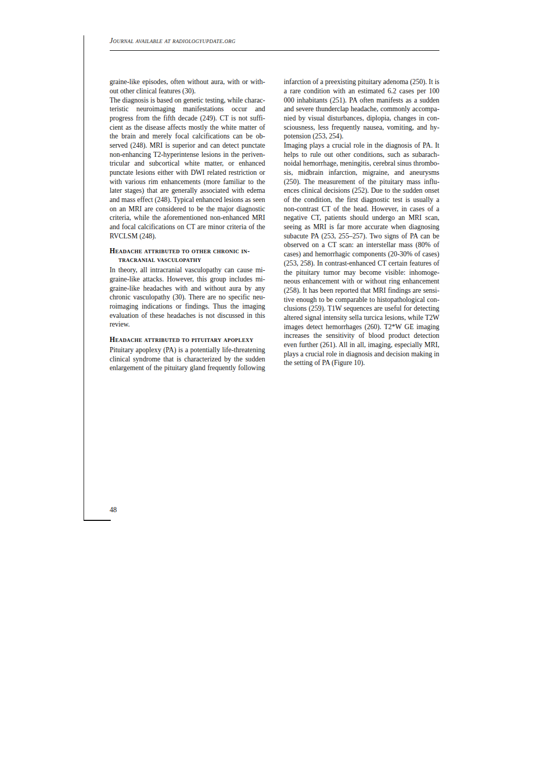Journal available at radiologyupdate.org
graine-like episodes, often without aura, with or without other clinical features (30).
The diagnosis is based on genetic testing, while characteristic neuroimaging manifestations occur and progress from the fifth decade (249). CT is not sufficient as the disease affects mostly the white matter of the brain and merely focal calcifications can be observed (248). MRI is superior and can detect punctate non-enhancing T2-hyperintense lesions in the periventricular and subcortical white matter, or enhanced punctate lesions either with DWI related restriction or with various rim enhancements (more familiar to the later stages) that are generally associated with edema and mass effect (248). Typical enhanced lesions as seen on an MRI are considered to be the major diagnostic criteria, while the aforementioned non-enhanced MRI and focal calcifications on CT are minor criteria of the RVCLSM (248).
Headache attributed to other chronic intracranial vasculopathy
In theory, all intracranial vasculopathy can cause migraine-like attacks. However, this group includes migraine-like headaches with and without aura by any chronic vasculopathy (30). There are no specific neuroimaging indications or findings. Thus the imaging evaluation of these headaches is not discussed in this review.
Headache attributed to pituitary apoplexy
Pituitary apoplexy (PA) is a potentially life-threatening clinical syndrome that is characterized by the sudden enlargement of the pituitary gland frequently following infarction of a preexisting pituitary adenoma (250). It is a rare condition with an estimated 6.2 cases per 100 000 inhabitants (251). PA often manifests as a sudden and severe thunderclap headache, commonly accompanied by visual disturbances, diplopia, changes in consciousness, less frequently nausea, vomiting, and hypotension (253, 254).
Imaging plays a crucial role in the diagnosis of PA. It helps to rule out other conditions, such as subarachnoidal hemorrhage, meningitis, cerebral sinus thrombosis, midbrain infarction, migraine, and aneurysms (250). The measurement of the pituitary mass influences clinical decisions (252). Due to the sudden onset of the condition, the first diagnostic test is usually a non-contrast CT of the head. However, in cases of a negative CT, patients should undergo an MRI scan, seeing as MRI is far more accurate when diagnosing subacute PA (253, 255–257). Two signs of PA can be observed on a CT scan: an interstellar mass (80% of cases) and hemorrhagic components (20-30% of cases) (253, 258). In contrast-enhanced CT certain features of the pituitary tumor may become visible: inhomogeneous enhancement with or without ring enhancement (258). It has been reported that MRI findings are sensitive enough to be comparable to histopathological conclusions (259). T1W sequences are useful for detecting altered signal intensity sella turcica lesions, while T2W images detect hemorrhages (260). T2*W GE imaging increases the sensitivity of blood product detection even further (261). All in all, imaging, especially MRI, plays a crucial role in diagnosis and decision making in the setting of PA (Figure 10).
48